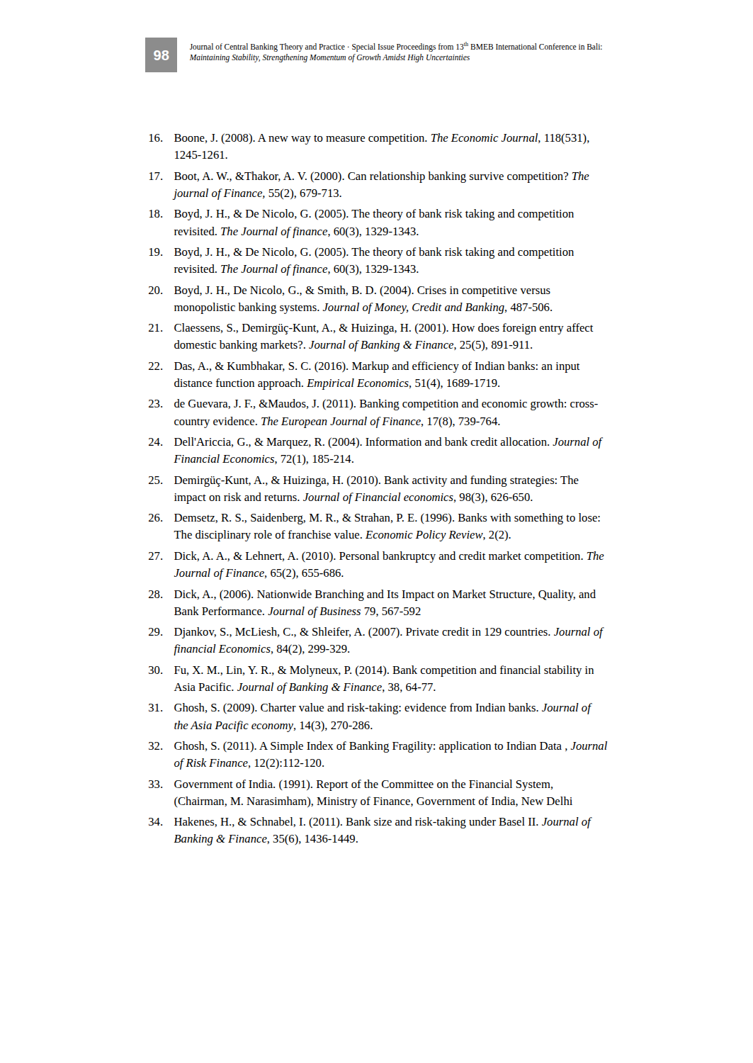98
Journal of Central Banking Theory and Practice · Special Issue Proceedings from 13th BMEB International Conference in Bali:
Maintaining Stability, Strengthening Momentum of Growth Amidst High Uncertainties
Boone, J. (2008). A new way to measure competition. The Economic Journal, 118(531), 1245-1261.
Boot, A. W., &Thakor, A. V. (2000). Can relationship banking survive competition? The journal of Finance, 55(2), 679-713.
Boyd, J. H., & De Nicolo, G. (2005). The theory of bank risk taking and competition revisited. The Journal of finance, 60(3), 1329-1343.
Boyd, J. H., & De Nicolo, G. (2005). The theory of bank risk taking and competition revisited. The Journal of finance, 60(3), 1329-1343.
Boyd, J. H., De Nicolo, G., & Smith, B. D. (2004). Crises in competitive versus monopolistic banking systems. Journal of Money, Credit and Banking, 487-506.
Claessens, S., Demirgüç-Kunt, A., & Huizinga, H. (2001). How does foreign entry affect domestic banking markets?. Journal of Banking & Finance, 25(5), 891-911.
Das, A., & Kumbhakar, S. C. (2016). Markup and efficiency of Indian banks: an input distance function approach. Empirical Economics, 51(4), 1689-1719.
de Guevara, J. F., &Maudos, J. (2011). Banking competition and economic growth: cross-country evidence. The European Journal of Finance, 17(8), 739-764.
Dell'Ariccia, G., & Marquez, R. (2004). Information and bank credit allocation. Journal of Financial Economics, 72(1), 185-214.
Demirgüç-Kunt, A., & Huizinga, H. (2010). Bank activity and funding strategies: The impact on risk and returns. Journal of Financial economics, 98(3), 626-650.
Demsetz, R. S., Saidenberg, M. R., & Strahan, P. E. (1996). Banks with something to lose: The disciplinary role of franchise value. Economic Policy Review, 2(2).
Dick, A. A., & Lehnert, A. (2010). Personal bankruptcy and credit market competition. The Journal of Finance, 65(2), 655-686.
Dick, A., (2006). Nationwide Branching and Its Impact on Market Structure, Quality, and Bank Performance. Journal of Business 79, 567-592
Djankov, S., McLiesh, C., & Shleifer, A. (2007). Private credit in 129 countries. Journal of financial Economics, 84(2), 299-329.
Fu, X. M., Lin, Y. R., & Molyneux, P. (2014). Bank competition and financial stability in Asia Pacific. Journal of Banking & Finance, 38, 64-77.
Ghosh, S. (2009). Charter value and risk-taking: evidence from Indian banks. Journal of the Asia Pacific economy, 14(3), 270-286.
Ghosh, S. (2011). A Simple Index of Banking Fragility: application to Indian Data , Journal of Risk Finance, 12(2):112-120.
Government of India. (1991). Report of the Committee on the Financial System, (Chairman, M. Narasimham), Ministry of Finance, Government of India, New Delhi
Hakenes, H., & Schnabel, I. (2011). Bank size and risk-taking under Basel II. Journal of Banking & Finance, 35(6), 1436-1449.